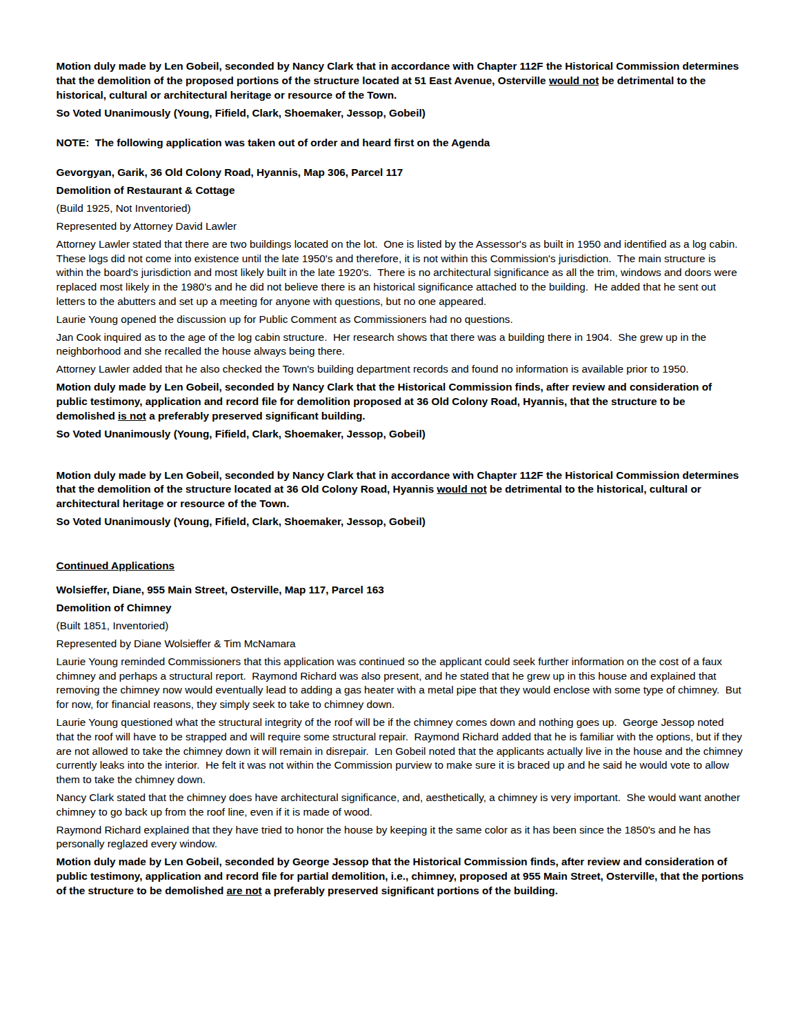Motion duly made by Len Gobeil, seconded by Nancy Clark that in accordance with Chapter 112F the Historical Commission determines that the demolition of the proposed portions of the structure located at 51 East Avenue, Osterville would not be detrimental to the historical, cultural or architectural heritage or resource of the Town.
So Voted Unanimously (Young, Fifield, Clark, Shoemaker, Jessop, Gobeil)
NOTE: The following application was taken out of order and heard first on the Agenda
Gevorgyan, Garik, 36 Old Colony Road, Hyannis, Map 306, Parcel 117
Demolition of Restaurant & Cottage
(Build 1925, Not Inventoried)
Represented by Attorney David Lawler
Attorney Lawler stated that there are two buildings located on the lot. One is listed by the Assessor's as built in 1950 and identified as a log cabin. These logs did not come into existence until the late 1950's and therefore, it is not within this Commission's jurisdiction. The main structure is within the board's jurisdiction and most likely built in the late 1920's. There is no architectural significance as all the trim, windows and doors were replaced most likely in the 1980's and he did not believe there is an historical significance attached to the building. He added that he sent out letters to the abutters and set up a meeting for anyone with questions, but no one appeared.
Laurie Young opened the discussion up for Public Comment as Commissioners had no questions.
Jan Cook inquired as to the age of the log cabin structure. Her research shows that there was a building there in 1904. She grew up in the neighborhood and she recalled the house always being there.
Attorney Lawler added that he also checked the Town's building department records and found no information is available prior to 1950.
Motion duly made by Len Gobeil, seconded by Nancy Clark that the Historical Commission finds, after review and consideration of public testimony, application and record file for demolition proposed at 36 Old Colony Road, Hyannis, that the structure to be demolished is not a preferably preserved significant building.
So Voted Unanimously (Young, Fifield, Clark, Shoemaker, Jessop, Gobeil)
Motion duly made by Len Gobeil, seconded by Nancy Clark that in accordance with Chapter 112F the Historical Commission determines that the demolition of the structure located at 36 Old Colony Road, Hyannis would not be detrimental to the historical, cultural or architectural heritage or resource of the Town.
So Voted Unanimously (Young, Fifield, Clark, Shoemaker, Jessop, Gobeil)
Continued Applications
Wolsieffer, Diane, 955 Main Street, Osterville, Map 117, Parcel 163
Demolition of Chimney
(Built 1851, Inventoried)
Represented by Diane Wolsieffer & Tim McNamara
Laurie Young reminded Commissioners that this application was continued so the applicant could seek further information on the cost of a faux chimney and perhaps a structural report. Raymond Richard was also present, and he stated that he grew up in this house and explained that removing the chimney now would eventually lead to adding a gas heater with a metal pipe that they would enclose with some type of chimney. But for now, for financial reasons, they simply seek to take to chimney down.
Laurie Young questioned what the structural integrity of the roof will be if the chimney comes down and nothing goes up. George Jessop noted that the roof will have to be strapped and will require some structural repair. Raymond Richard added that he is familiar with the options, but if they are not allowed to take the chimney down it will remain in disrepair. Len Gobeil noted that the applicants actually live in the house and the chimney currently leaks into the interior. He felt it was not within the Commission purview to make sure it is braced up and he said he would vote to allow them to take the chimney down.
Nancy Clark stated that the chimney does have architectural significance, and, aesthetically, a chimney is very important. She would want another chimney to go back up from the roof line, even if it is made of wood.
Raymond Richard explained that they have tried to honor the house by keeping it the same color as it has been since the 1850's and he has personally reglazed every window.
Motion duly made by Len Gobeil, seconded by George Jessop that the Historical Commission finds, after review and consideration of public testimony, application and record file for partial demolition, i.e., chimney, proposed at 955 Main Street, Osterville, that the portions of the structure to be demolished are not a preferably preserved significant portions of the building.